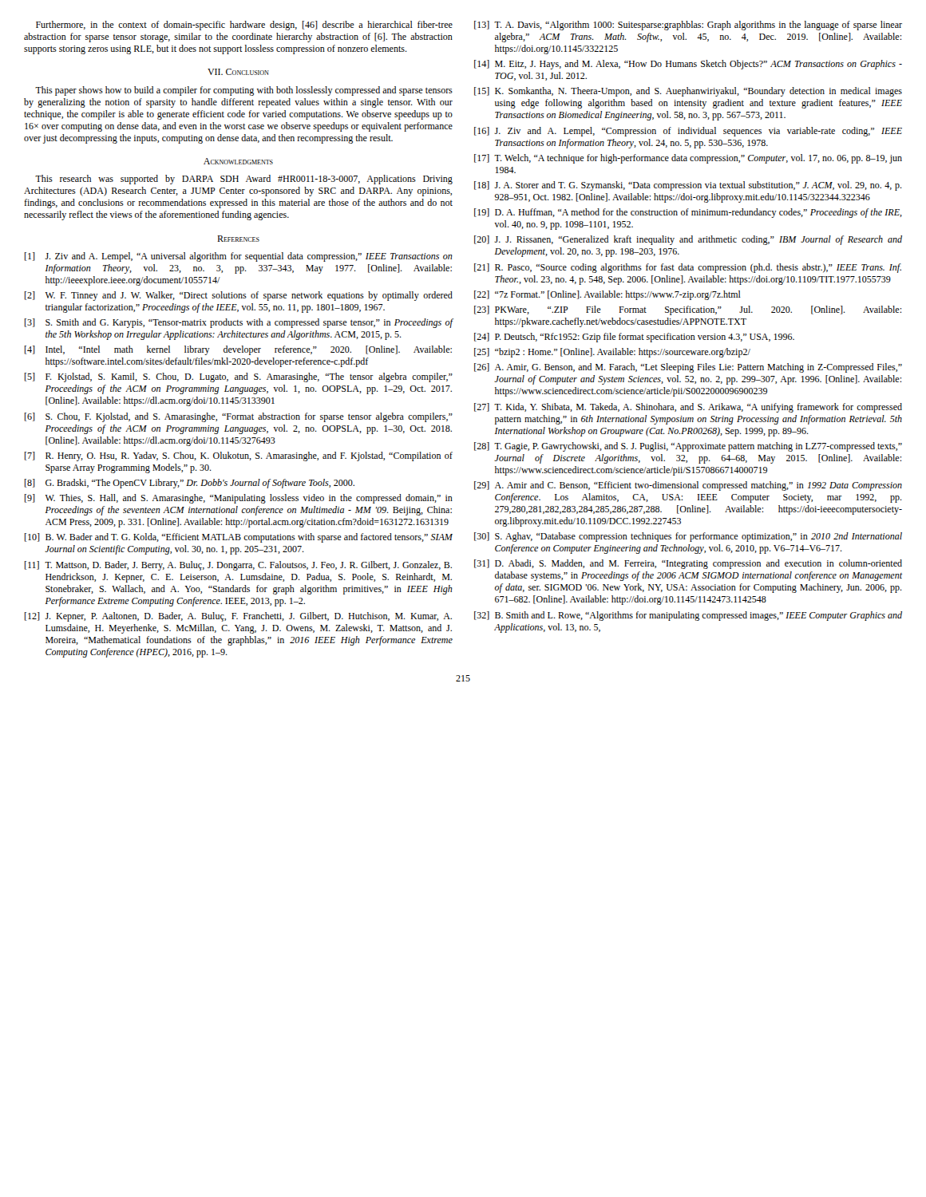Furthermore, in the context of domain-specific hardware design, [46] describe a hierarchical fiber-tree abstraction for sparse tensor storage, similar to the coordinate hierarchy abstraction of [6]. The abstraction supports storing zeros using RLE, but it does not support lossless compression of nonzero elements.
VII. Conclusion
This paper shows how to build a compiler for computing with both losslessly compressed and sparse tensors by generalizing the notion of sparsity to handle different repeated values within a single tensor. With our technique, the compiler is able to generate efficient code for varied computations. We observe speedups up to 16× over computing on dense data, and even in the worst case we observe speedups or equivalent performance over just decompressing the inputs, computing on dense data, and then recompressing the result.
Acknowledgments
This research was supported by DARPA SDH Award #HR0011-18-3-0007, Applications Driving Architectures (ADA) Research Center, a JUMP Center co-sponsored by SRC and DARPA. Any opinions, findings, and conclusions or recommendations expressed in this material are those of the authors and do not necessarily reflect the views of the aforementioned funding agencies.
References
J. Ziv and A. Lempel, “A universal algorithm for sequential data compression,” IEEE Transactions on Information Theory, vol. 23, no. 3, pp. 337–343, May 1977. [Online]. Available: http://ieeexplore.ieee.org/document/1055714/
W. F. Tinney and J. W. Walker, “Direct solutions of sparse network equations by optimally ordered triangular factorization,” Proceedings of the IEEE, vol. 55, no. 11, pp. 1801–1809, 1967.
S. Smith and G. Karypis, “Tensor-matrix products with a compressed sparse tensor,” in Proceedings of the 5th Workshop on Irregular Applications: Architectures and Algorithms. ACM, 2015, p. 5.
Intel, “Intel math kernel library developer reference,” 2020. [Online]. Available: https://software.intel.com/sites/default/files/mkl-2020-developer-reference-c.pdf.pdf
F. Kjolstad, S. Kamil, S. Chou, D. Lugato, and S. Amarasinghe, “The tensor algebra compiler,” Proceedings of the ACM on Programming Languages, vol. 1, no. OOPSLA, pp. 1–29, Oct. 2017. [Online]. Available: https://dl.acm.org/doi/10.1145/3133901
S. Chou, F. Kjolstad, and S. Amarasinghe, “Format abstraction for sparse tensor algebra compilers,” Proceedings of the ACM on Programming Languages, vol. 2, no. OOPSLA, pp. 1–30, Oct. 2018. [Online]. Available: https://dl.acm.org/doi/10.1145/3276493
R. Henry, O. Hsu, R. Yadav, S. Chou, K. Olukotun, S. Amarasinghe, and F. Kjolstad, “Compilation of Sparse Array Programming Models,” p. 30.
G. Bradski, “The OpenCV Library,” Dr. Dobb's Journal of Software Tools, 2000.
W. Thies, S. Hall, and S. Amarasinghe, “Manipulating lossless video in the compressed domain,” in Proceedings of the seventeen ACM international conference on Multimedia - MM '09. Beijing, China: ACM Press, 2009, p. 331. [Online]. Available: http://portal.acm.org/citation.cfm?doid=1631272.1631319
B. W. Bader and T. G. Kolda, “Efficient MATLAB computations with sparse and factored tensors,” SIAM Journal on Scientific Computing, vol. 30, no. 1, pp. 205–231, 2007.
T. Mattson, D. Bader, J. Berry, A. Buluç, J. Dongarra, C. Faloutsos, J. Feo, J. R. Gilbert, J. Gonzalez, B. Hendrickson, J. Kepner, C. E. Leiserson, A. Lumsdaine, D. Padua, S. Poole, S. Reinhardt, M. Stonebraker, S. Wallach, and A. Yoo, “Standards for graph algorithm primitives,” in IEEE High Performance Extreme Computing Conference. IEEE, 2013, pp. 1–2.
J. Kepner, P. Aaltonen, D. Bader, A. Buluç, F. Franchetti, J. Gilbert, D. Hutchison, M. Kumar, A. Lumsdaine, H. Meyerhenke, S. McMillan, C. Yang, J. D. Owens, M. Zalewski, T. Mattson, and J. Moreira, “Mathematical foundations of the graphblas,” in 2016 IEEE High Performance Extreme Computing Conference (HPEC), 2016, pp. 1–9.
T. A. Davis, “Algorithm 1000: Suitesparse:graphblas: Graph algorithms in the language of sparse linear algebra,” ACM Trans. Math. Softw., vol. 45, no. 4, Dec. 2019. [Online]. Available: https://doi.org/10.1145/3322125
M. Eitz, J. Hays, and M. Alexa, “How Do Humans Sketch Objects?” ACM Transactions on Graphics - TOG, vol. 31, Jul. 2012.
K. Somkantha, N. Theera-Umpon, and S. Auephanwiriyakul, “Boundary detection in medical images using edge following algorithm based on intensity gradient and texture gradient features,” IEEE Transactions on Biomedical Engineering, vol. 58, no. 3, pp. 567–573, 2011.
J. Ziv and A. Lempel, “Compression of individual sequences via variable-rate coding,” IEEE Transactions on Information Theory, vol. 24, no. 5, pp. 530–536, 1978.
T. Welch, “A technique for high-performance data compression,” Computer, vol. 17, no. 06, pp. 8–19, jun 1984.
J. A. Storer and T. G. Szymanski, “Data compression via textual substitution,” J. ACM, vol. 29, no. 4, p. 928–951, Oct. 1982. [Online]. Available: https://doi-org.libproxy.mit.edu/10.1145/322344.322346
D. A. Huffman, “A method for the construction of minimum-redundancy codes,” Proceedings of the IRE, vol. 40, no. 9, pp. 1098–1101, 1952.
J. J. Rissanen, “Generalized kraft inequality and arithmetic coding,” IBM Journal of Research and Development, vol. 20, no. 3, pp. 198–203, 1976.
R. Pasco, “Source coding algorithms for fast data compression (ph.d. thesis abstr.),” IEEE Trans. Inf. Theor., vol. 23, no. 4, p. 548, Sep. 2006. [Online]. Available: https://doi.org/10.1109/TIT.1977.1055739
“7z Format.” [Online]. Available: https://www.7-zip.org/7z.html
PKWare, “.ZIP File Format Specification,” Jul. 2020. [Online]. Available: https://pkware.cachefly.net/webdocs/casestudies/APPNOTE.TXT
P. Deutsch, “Rfc1952: Gzip file format specification version 4.3,” USA, 1996.
“bzip2 : Home.” [Online]. Available: https://sourceware.org/bzip2/
A. Amir, G. Benson, and M. Farach, “Let Sleeping Files Lie: Pattern Matching in Z-Compressed Files,” Journal of Computer and System Sciences, vol. 52, no. 2, pp. 299–307, Apr. 1996. [Online]. Available: https://www.sciencedirect.com/science/article/pii/S0022000096900239
T. Kida, Y. Shibata, M. Takeda, A. Shinohara, and S. Arikawa, “A unifying framework for compressed pattern matching,” in 6th International Symposium on String Processing and Information Retrieval. 5th International Workshop on Groupware (Cat. No.PR00268), Sep. 1999, pp. 89–96.
T. Gagie, P. Gawrychowski, and S. J. Puglisi, “Approximate pattern matching in LZ77-compressed texts,” Journal of Discrete Algorithms, vol. 32, pp. 64–68, May 2015. [Online]. Available: https://www.sciencedirect.com/science/article/pii/S1570866714000719
A. Amir and C. Benson, “Efficient two-dimensional compressed matching,” in 1992 Data Compression Conference. Los Alamitos, CA, USA: IEEE Computer Society, mar 1992, pp. 279,280,281,282,283,284,285,286,287,288. [Online]. Available: https://doi-ieeecomputersociety-org.libproxy.mit.edu/10.1109/DCC.1992.227453
S. Aghav, “Database compression techniques for performance optimization,” in 2010 2nd International Conference on Computer Engineering and Technology, vol. 6, 2010, pp. V6–714–V6–717.
D. Abadi, S. Madden, and M. Ferreira, “Integrating compression and execution in column-oriented database systems,” in Proceedings of the 2006 ACM SIGMOD international conference on Management of data, ser. SIGMOD '06. New York, NY, USA: Association for Computing Machinery, Jun. 2006, pp. 671–682. [Online]. Available: http://doi.org/10.1145/1142473.1142548
B. Smith and L. Rowe, “Algorithms for manipulating compressed images,” IEEE Computer Graphics and Applications, vol. 13, no. 5,
215